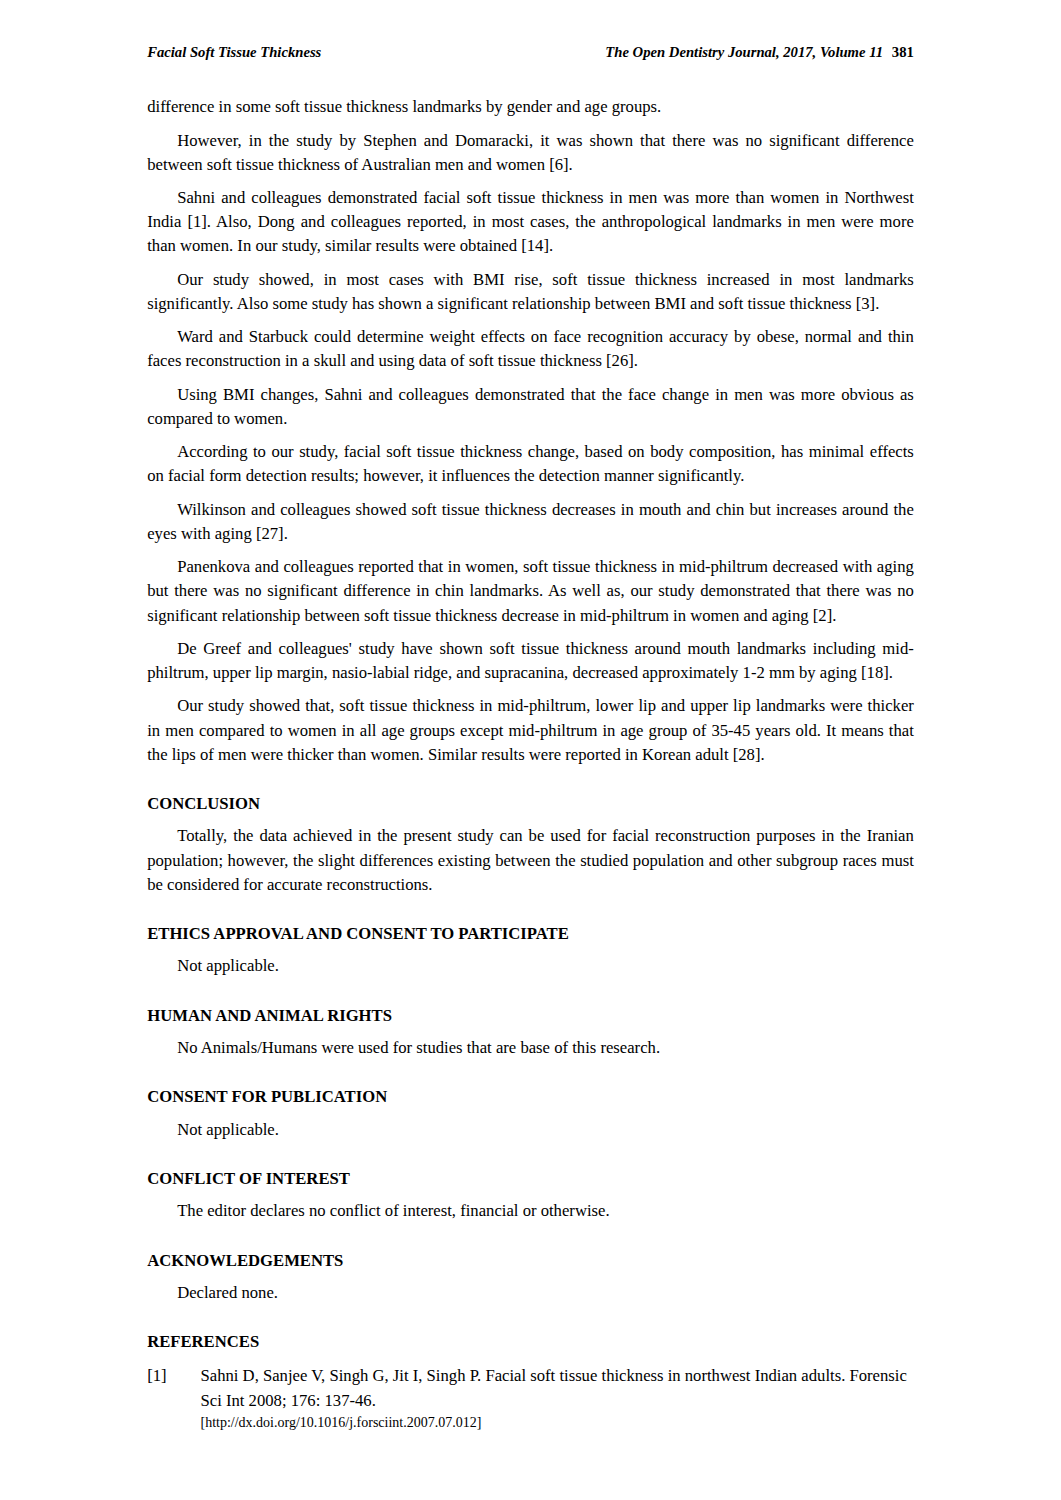Facial Soft Tissue Thickness
The Open Dentistry Journal, 2017, Volume 11381
difference in some soft tissue thickness landmarks by gender and age groups.
However, in the study by Stephen and Domaracki, it was shown that there was no significant difference between soft tissue thickness of Australian men and women [6].
Sahni and colleagues demonstrated facial soft tissue thickness in men was more than women in Northwest India [1]. Also, Dong and colleagues reported, in most cases, the anthropological landmarks in men were more than women. In our study, similar results were obtained [14].
Our study showed, in most cases with BMI rise, soft tissue thickness increased in most landmarks significantly. Also some study has shown a significant relationship between BMI and soft tissue thickness [3].
Ward and Starbuck could determine weight effects on face recognition accuracy by obese, normal and thin faces reconstruction in a skull and using data of soft tissue thickness [26].
Using BMI changes, Sahni and colleagues demonstrated that the face change in men was more obvious as compared to women.
According to our study, facial soft tissue thickness change, based on body composition, has minimal effects on facial form detection results; however, it influences the detection manner significantly.
Wilkinson and colleagues showed soft tissue thickness decreases in mouth and chin but increases around the eyes with aging [27].
Panenkova and colleagues reported that in women, soft tissue thickness in mid-philtrum decreased with aging but there was no significant difference in chin landmarks. As well as, our study demonstrated that there was no significant relationship between soft tissue thickness decrease in mid-philtrum in women and aging [2].
De Greef and colleagues' study have shown soft tissue thickness around mouth landmarks including mid-philtrum, upper lip margin, nasio-labial ridge, and supracanina, decreased approximately 1-2 mm by aging [18].
Our study showed that, soft tissue thickness in mid-philtrum, lower lip and upper lip landmarks were thicker in men compared to women in all age groups except mid-philtrum in age group of 35-45 years old. It means that the lips of men were thicker than women. Similar results were reported in Korean adult [28].
CONCLUSION
Totally, the data achieved in the present study can be used for facial reconstruction purposes in the Iranian population; however, the slight differences existing between the studied population and other subgroup races must be considered for accurate reconstructions.
ETHICS APPROVAL AND CONSENT TO PARTICIPATE
Not applicable.
HUMAN AND ANIMAL RIGHTS
No Animals/Humans were used for studies that are base of this research.
CONSENT FOR PUBLICATION
Not applicable.
CONFLICT OF INTEREST
The editor declares no conflict of interest, financial or otherwise.
ACKNOWLEDGEMENTS
Declared none.
REFERENCES
[1] Sahni D, Sanjee V, Singh G, Jit I, Singh P. Facial soft tissue thickness in northwest Indian adults. Forensic Sci Int 2008; 176: 137-46. [http://dx.doi.org/10.1016/j.forsciint.2007.07.012]